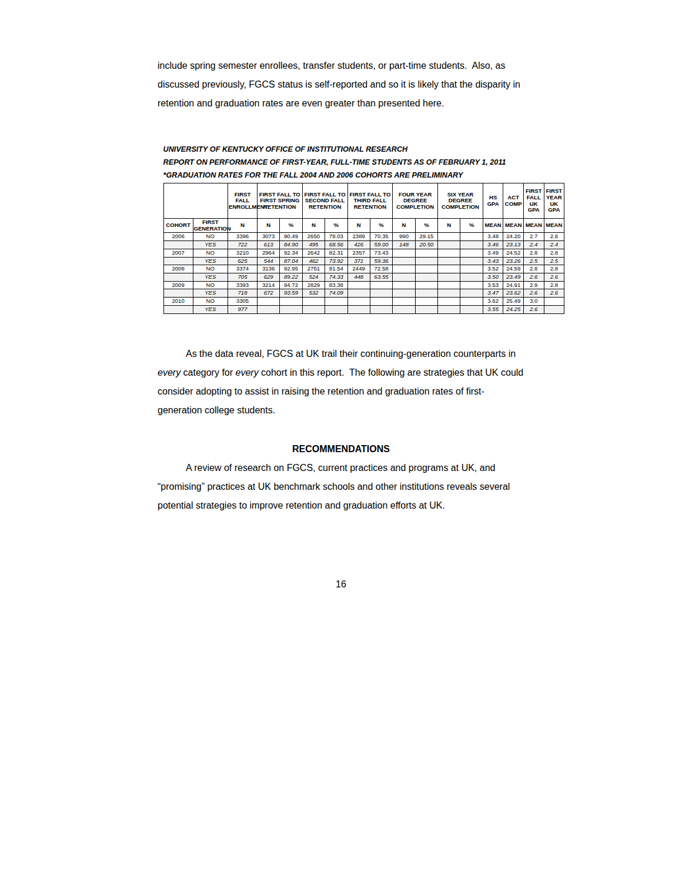include spring semester enrollees, transfer students, or part-time students. Also, as discussed previously, FGCS status is self-reported and so it is likely that the disparity in retention and graduation rates are even greater than presented here.
UNIVERSITY OF KENTUCKY OFFICE OF INSTITUTIONAL RESEARCH
REPORT ON PERFORMANCE OF FIRST-YEAR, FULL-TIME STUDENTS AS OF FEBRUARY 1, 2011
*GRADUATION RATES FOR THE FALL 2004 AND 2006 COHORTS ARE PRELIMINARY
| | FIRST FALL ENROLLMENT | FIRST FALL TO FIRST SPRING RETENTION | FIRST FALL TO SECOND FALL RETENTION | FIRST FALL TO THIRD FALL RETENTION | FOUR YEAR DEGREE COMPLETION | SIX YEAR DEGREE COMPLETION | HS GPA | ACT COMP | FIRST FALL UK GPA | FIRST YEAR UK GPA |
| --- | --- | --- | --- | --- | --- | --- | --- | --- | --- | --- |
| COHORT | FIRST GENERATION | N | N | % | N | % | N | % | N | % | N | % | MEAN | MEAN | MEAN | MEAN |
| 2006 | NO | 3396 | 3073 | 90.49 | 2650 | 78.03 | 2389 | 70.35 | 990 | 29.15 | | | 3.48 | 24.20 | 2.7 | 2.6 |
| | YES | 722 | 613 | 84.90 | 495 | 68.56 | 426 | 59.00 | 148 | 20.50 | | | 3.46 | 23.13 | 2.4 | 2.4 |
| 2007 | NO | 3210 | 2964 | 92.34 | 2642 | 82.31 | 2357 | 73.43 | | | | | 3.49 | 24.52 | 2.8 | 2.8 |
| | YES | 625 | 544 | 87.04 | 462 | 73.92 | 371 | 59.36 | | | | | 3.43 | 23.26 | 2.5 | 2.5 |
| 2008 | NO | 3374 | 3136 | 92.95 | 2751 | 81.54 | 2449 | 72.58 | | | | | 3.52 | 24.59 | 2.8 | 2.8 |
| | YES | 705 | 629 | 89.22 | 524 | 74.33 | 448 | 63.55 | | | | | 3.50 | 23.49 | 2.6 | 2.6 |
| 2009 | NO | 3393 | 3214 | 94.72 | 2829 | 83.38 | | | | | | | 3.53 | 24.91 | 2.9 | 2.8 |
| | YES | 718 | 672 | 93.59 | 532 | 74.09 | | | | | | | 3.47 | 23.62 | 2.6 | 2.6 |
| 2010 | NO | 3305 | | | | | | | | | | | 3.62 | 25.49 | 3.0 | |
| | YES | 977 | | | | | | | | | | | 3.55 | 24.25 | 2.6 | |
As the data reveal, FGCS at UK trail their continuing-generation counterparts in every category for every cohort in this report. The following are strategies that UK could consider adopting to assist in raising the retention and graduation rates of first-generation college students.
RECOMMENDATIONS
A review of research on FGCS, current practices and programs at UK, and “promising” practices at UK benchmark schools and other institutions reveals several potential strategies to improve retention and graduation efforts at UK.
16